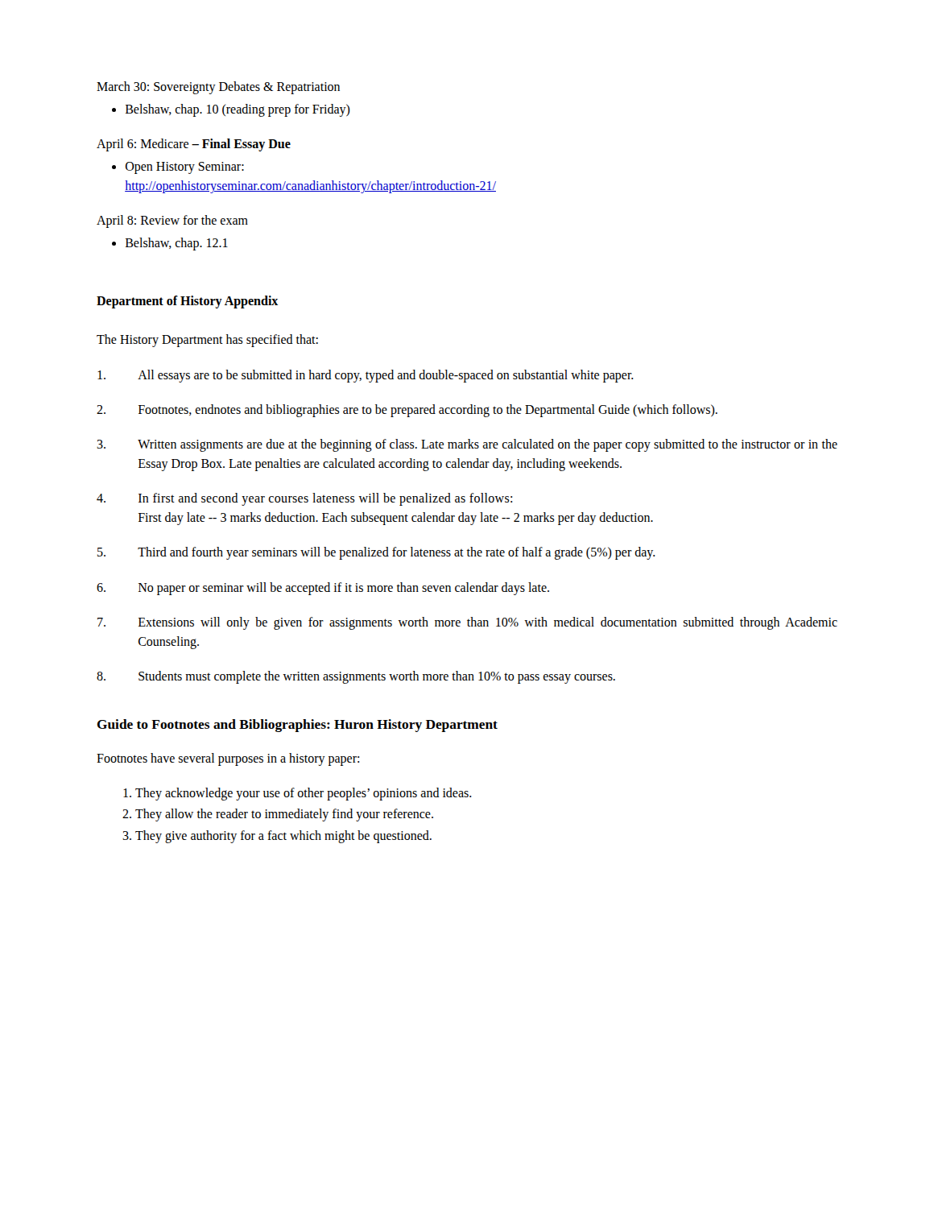March 30: Sovereignty Debates & Repatriation
Belshaw, chap. 10 (reading prep for Friday)
April 6: Medicare – Final Essay Due
Open History Seminar:
http://openhistoryseminar.com/canadianhistory/chapter/introduction-21/
April 8: Review for the exam
Belshaw, chap. 12.1
Department of History Appendix
The History Department has specified that:
1.
All essays are to be submitted in hard copy, typed and double-spaced on substantial white paper.
2.
Footnotes, endnotes and bibliographies are to be prepared according to the Departmental Guide (which follows).
3.
Written assignments are due at the beginning of class. Late marks are calculated on the paper copy submitted to the instructor or in the Essay Drop Box. Late penalties are calculated according to calendar day, including weekends.
4.
In first and second year courses lateness will be penalized as follows:
First day late -- 3 marks deduction. Each subsequent calendar day late -- 2 marks per day deduction.
5.
Third and fourth year seminars will be penalized for lateness at the rate of half a grade (5%) per day.
6.
No paper or seminar will be accepted if it is more than seven calendar days late.
7.
Extensions will only be given for assignments worth more than 10% with medical documentation submitted through Academic Counseling.
8.
Students must complete the written assignments worth more than 10% to pass essay courses.
Guide to Footnotes and Bibliographies: Huron History Department
Footnotes have several purposes in a history paper:
They acknowledge your use of other peoples’ opinions and ideas.
They allow the reader to immediately find your reference.
They give authority for a fact which might be questioned.